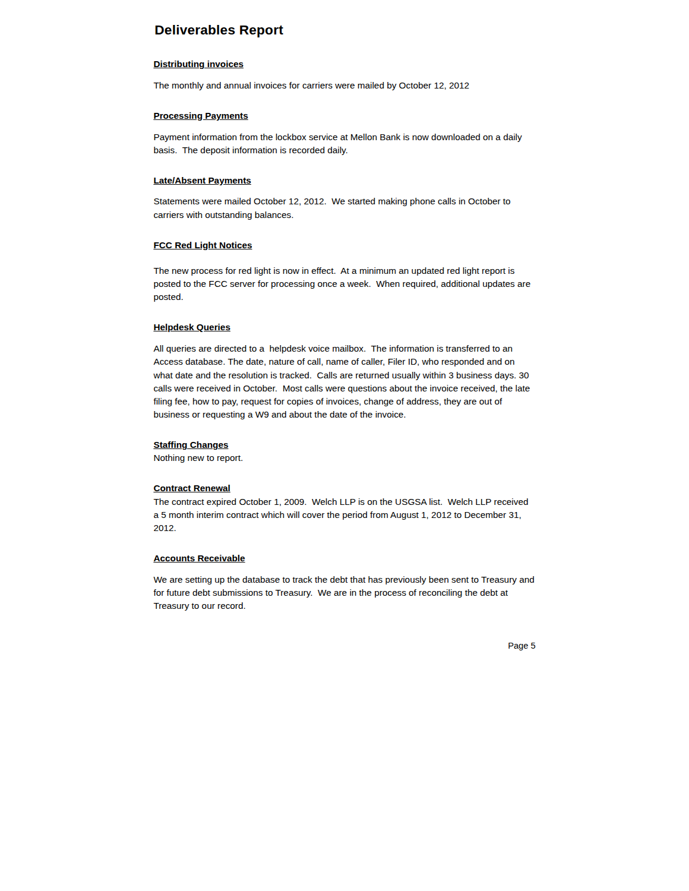Deliverables Report
Distributing invoices
The monthly and annual invoices for carriers were mailed by October 12, 2012
Processing Payments
Payment information from the lockbox service at Mellon Bank is now downloaded on a daily basis. The deposit information is recorded daily.
Late/Absent Payments
Statements were mailed October 12, 2012. We started making phone calls in October to carriers with outstanding balances.
FCC Red Light Notices
The new process for red light is now in effect. At a minimum an updated red light report is posted to the FCC server for processing once a week. When required, additional updates are posted.
Helpdesk Queries
All queries are directed to a helpdesk voice mailbox. The information is transferred to an Access database. The date, nature of call, name of caller, Filer ID, who responded and on what date and the resolution is tracked. Calls are returned usually within 3 business days. 30 calls were received in October. Most calls were questions about the invoice received, the late filing fee, how to pay, request for copies of invoices, change of address, they are out of business or requesting a W9 and about the date of the invoice.
Staffing Changes
Nothing new to report.
Contract Renewal
The contract expired October 1, 2009. Welch LLP is on the USGSA list. Welch LLP received a 5 month interim contract which will cover the period from August 1, 2012 to December 31, 2012.
Accounts Receivable
We are setting up the database to track the debt that has previously been sent to Treasury and for future debt submissions to Treasury. We are in the process of reconciling the debt at Treasury to our record.
Page 5